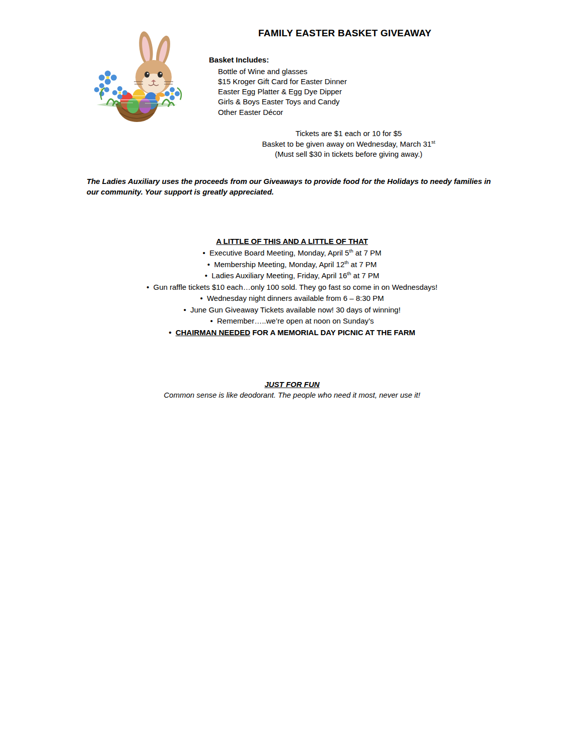FAMILY EASTER BASKET GIVEAWAY
Basket Includes:
Bottle of Wine and glasses
$15 Kroger Gift Card for Easter Dinner
Easter Egg Platter & Egg Dye Dipper
Girls & Boys Easter Toys and Candy
Other Easter Décor
Tickets are $1 each or 10 for $5
Basket to be given away on Wednesday, March 31st
(Must sell $30 in tickets before giving away.)
The Ladies Auxiliary uses the proceeds from our Giveaways to provide food for the Holidays to needy families in our community. Your support is greatly appreciated.
A LITTLE OF THIS AND A LITTLE OF THAT
Executive Board Meeting, Monday, April 5th at 7 PM
Membership Meeting, Monday, April 12th at 7 PM
Ladies Auxiliary Meeting, Friday, April 16th at 7 PM
Gun raffle tickets $10 each…only 100 sold. They go fast so come in on Wednesdays!
Wednesday night dinners available from 6 – 8:30 PM
June Gun Giveaway Tickets available now! 30 days of winning!
Remember…..we’re open at noon on Sunday’s
CHAIRMAN NEEDED FOR A MEMORIAL DAY PICNIC AT THE FARM
JUST FOR FUN
Common sense is like deodorant. The people who need it most, never use it!